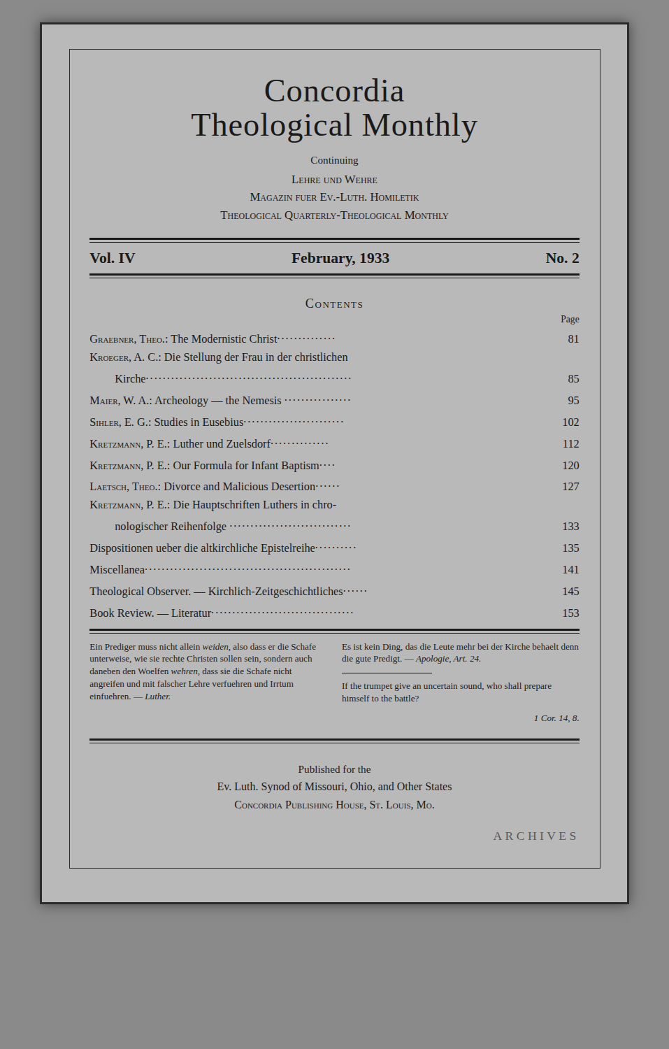Concordia
Theological Monthly
Continuing
Lehre und Wehre
Magazin fuer Ev.-Luth. Homiletik
Theological Quarterly-Theological Monthly
Vol. IV February, 1933 No. 2
Contents
Page
| Graebner, Theo.: The Modernistic Christ .............. | 81 |
| Kroeger, A. C.: Die Stellung der Frau in der christlichen | |
| Kirche ................................................. | 85 |
| Maier, W. A.: Archeology — the Nemesis ................ | 95 |
| Sihler, E. G.: Studies in Eusebius ........................ | 102 |
| Kretzmann, P. E.: Luther und Zuelsdorf .............. | 112 |
| Kretzmann, P. E.: Our Formula for Infant Baptism .... | 120 |
| Laetsch, Theo.: Divorce and Malicious Desertion ...... | 127 |
| Kretzmann, P. E.: Die Hauptschriften Luthers in chro- | |
| nologischer Reihenfolge ............................. | 133 |
| Dispositionen ueber die altkirchliche Epistelreihe .......... | 135 |
| Miscellanea ................................................. | 141 |
| Theological Observer. — Kirchlich-Zeitgeschichtliches ...... | 145 |
| Book Review. — Literatur .................................. | 153 |
Ein Prediger muss nicht allein weiden, also dass er die Schafe unterweise, wie sie rechte Christen sollen sein, sondern auch daneben den Woelfen wehren, dass sie die Schafe nicht angreifen und mit falscher Lehre verfuehren und Irrtum einfuehren. — Luther.
Es ist kein Ding, das die Leute mehr bei der Kirche behaelt denn die gute Predigt. — Apologie, Art. 24.
If the trumpet give an uncertain sound, who shall prepare himself to the battle?
1 Cor. 14, 8.
Published for the
Ev. Luth. Synod of Missouri, Ohio, and Other States
Concordia Publishing House, St. Louis, Mo.
ARCHIVES